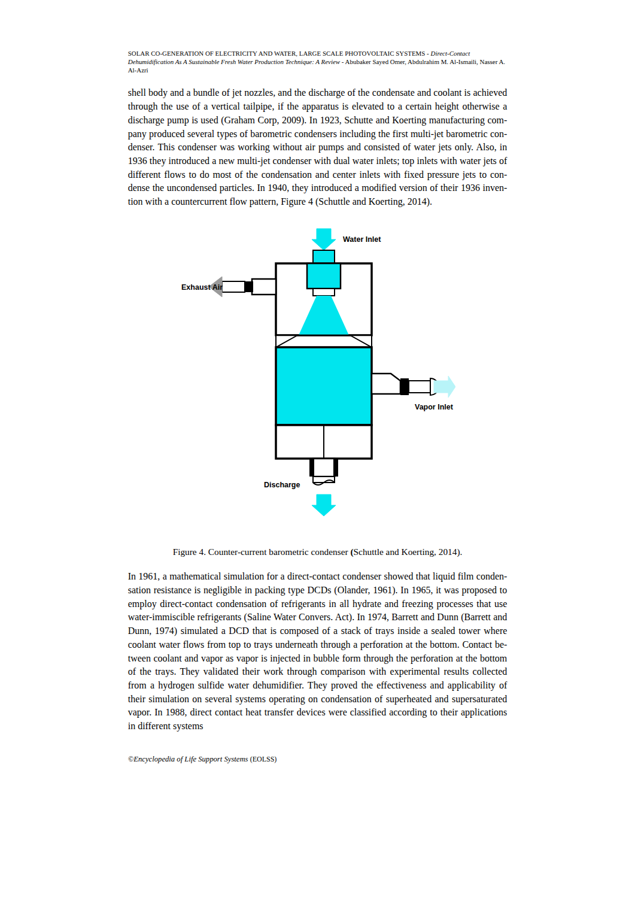Solar Co-Generation of Electricity and Water, Large Scale Photovoltaic Systems - Direct-Contact Dehumidification As A Sustainable Fresh Water Production Technique: A Review - Abubaker Sayed Omer, Abdulrahim M. Al-Ismaili, Nasser A. Al-Azri
shell body and a bundle of jet nozzles, and the discharge of the condensate and coolant is achieved through the use of a vertical tailpipe, if the apparatus is elevated to a certain height otherwise a discharge pump is used (Graham Corp, 2009). In 1923, Schutte and Koerting manufacturing company produced several types of barometric condensers including the first multi-jet barometric condenser. This condenser was working without air pumps and consisted of water jets only. Also, in 1936 they introduced a new multi-jet condenser with dual water inlets; top inlets with water jets of different flows to do most of the condensation and center inlets with fixed pressure jets to condense the uncondensed particles. In 1940, they introduced a modified version of their 1936 invention with a countercurrent flow pattern, Figure 4 (Schuttle and Koerting, 2014).
Water Inlet Exhaust Air Vapor Inlet Discharge
Figure 4. Counter-current barometric condenser (Schuttle and Koerting, 2014).
In 1961, a mathematical simulation for a direct-contact condenser showed that liquid film condensation resistance is negligible in packing type DCDs (Olander, 1961). In 1965, it was proposed to employ direct-contact condensation of refrigerants in all hydrate and freezing processes that use water-immiscible refrigerants (Saline Water Convers. Act). In 1974, Barrett and Dunn (Barrett and Dunn, 1974) simulated a DCD that is composed of a stack of trays inside a sealed tower where coolant water flows from top to trays underneath through a perforation at the bottom. Contact between coolant and vapor as vapor is injected in bubble form through the perforation at the bottom of the trays. They validated their work through comparison with experimental results collected from a hydrogen sulfide water dehumidifier. They proved the effectiveness and applicability of their simulation on several systems operating on condensation of superheated and supersaturated vapor. In 1988, direct contact heat transfer devices were classified according to their applications in different systems
©Encyclopedia of Life Support Systems (EOLSS)